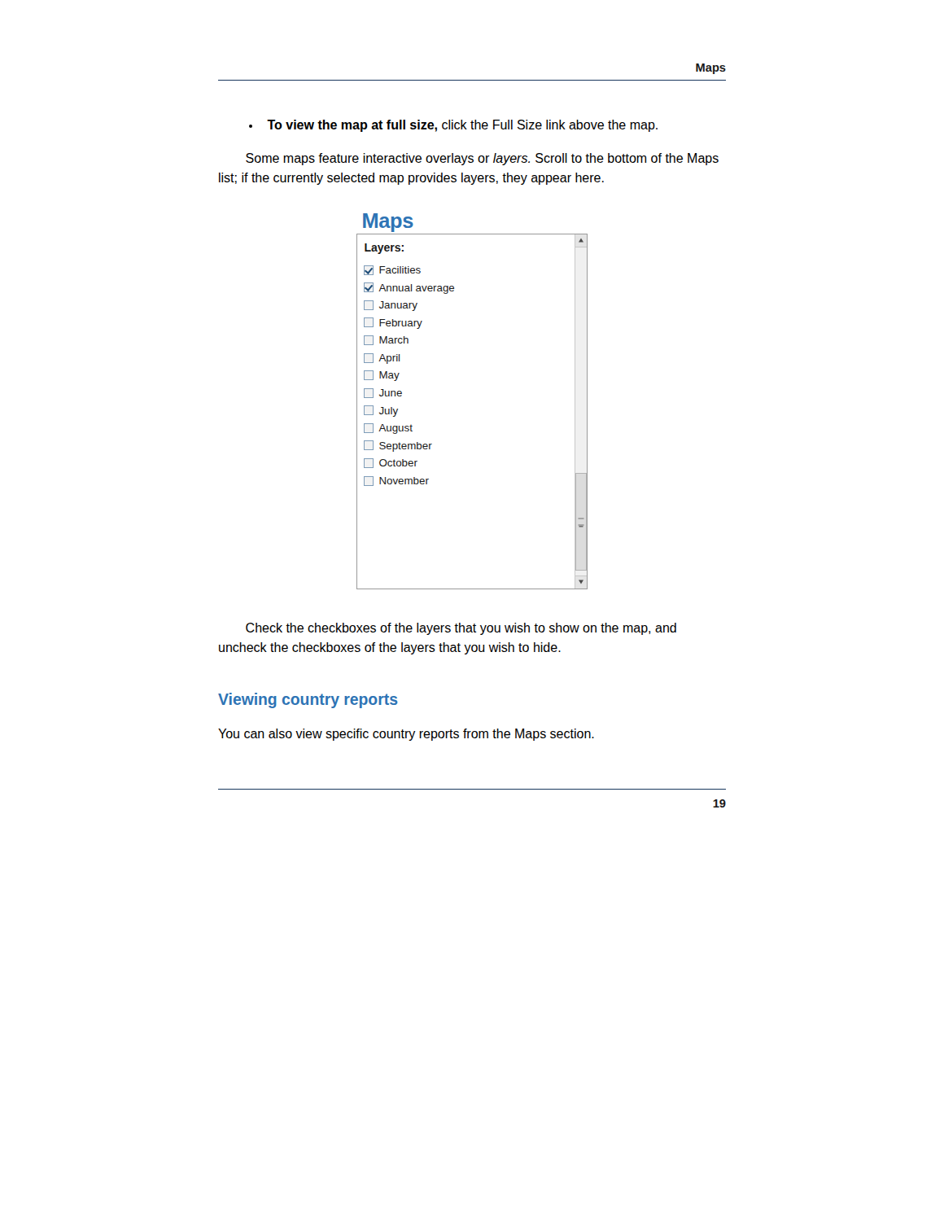Maps
To view the map at full size, click the Full Size link above the map.
Some maps feature interactive overlays or layers. Scroll to the bottom of the Maps list; if the currently selected map provides layers, they appear here.
Maps
Layers:
Facilities
Annual average
January
February
March
April
May
June
July
August
September
October
November
Check the checkboxes of the layers that you wish to show on the map, and uncheck the checkboxes of the layers that you wish to hide.
Viewing country reports
You can also view specific country reports from the Maps section.
19